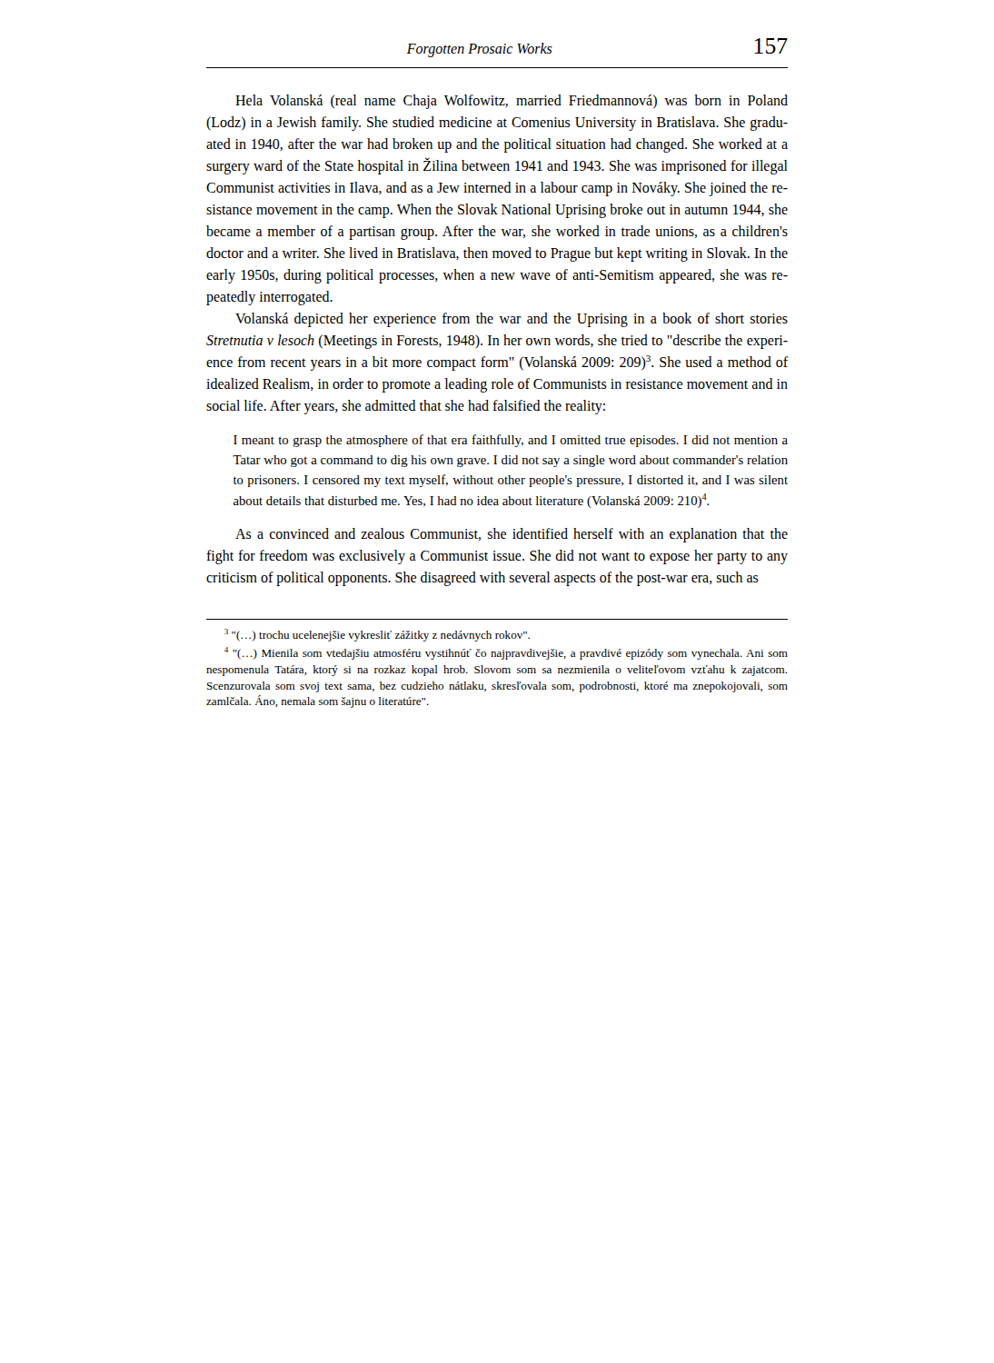Forgotten Prosaic Works 157
Hela Volanská (real name Chaja Wolfowitz, married Friedmannová) was born in Poland (Lodz) in a Jewish family. She studied medicine at Comenius University in Bratislava. She graduated in 1940, after the war had broken up and the political situation had changed. She worked at a surgery ward of the State hospital in Žilina between 1941 and 1943. She was imprisoned for illegal Communist activities in Ilava, and as a Jew interned in a labour camp in Nováky. She joined the resistance movement in the camp. When the Slovak National Uprising broke out in autumn 1944, she became a member of a partisan group. After the war, she worked in trade unions, as a children's doctor and a writer. She lived in Bratislava, then moved to Prague but kept writing in Slovak. In the early 1950s, during political processes, when a new wave of anti-Semitism appeared, she was repeatedly interrogated.
Volanská depicted her experience from the war and the Uprising in a book of short stories Stretnutia v lesoch (Meetings in Forests, 1948). In her own words, she tried to "describe the experience from recent years in a bit more compact form" (Volanská 2009: 209)3. She used a method of idealized Realism, in order to promote a leading role of Communists in resistance movement and in social life. After years, she admitted that she had falsified the reality:
I meant to grasp the atmosphere of that era faithfully, and I omitted true episodes. I did not mention a Tatar who got a command to dig his own grave. I did not say a single word about commander's relation to prisoners. I censored my text myself, without other people's pressure, I distorted it, and I was silent about details that disturbed me. Yes, I had no idea about literature (Volanská 2009: 210)4.
As a convinced and zealous Communist, she identified herself with an explanation that the fight for freedom was exclusively a Communist issue. She did not want to expose her party to any criticism of political opponents. She disagreed with several aspects of the post-war era, such as
3 "(…) trochu ucelenejšie vykresliť zážitky z nedávnych rokov".
4 "(…) Mienila som vtedajšiu atmosféru vystihnúť čo najpravdivejšie, a pravdivé epizódy som vynechala. Ani som nespomenula Tatára, ktorý si na rozkaz kopal hrob. Slovom som sa nezmienila o veliteľovom vzťahu k zajatcom. Scenzurovala som svoj text sama, bez cudzieho nátlaku, skresľovala som, podrobnosti, ktoré ma znepokojovali, som zamlčala. Áno, nemala som šajnu o literatúre".